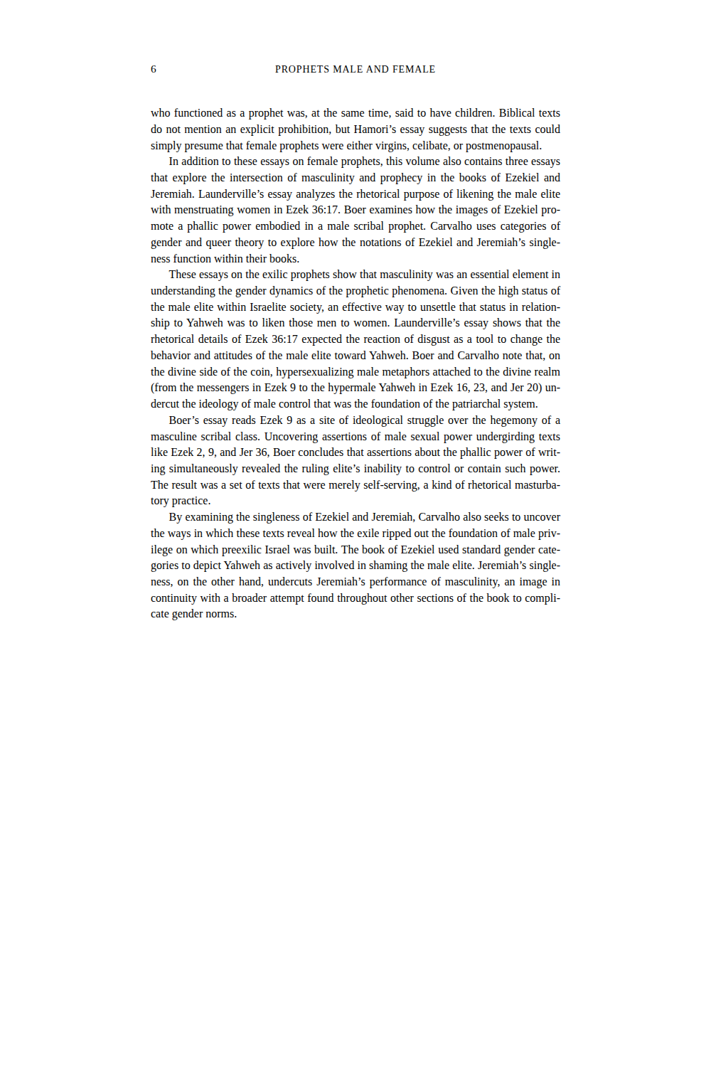6 Prophets Male and Female
who functioned as a prophet was, at the same time, said to have children. Biblical texts do not mention an explicit prohibition, but Hamori’s essay suggests that the texts could simply presume that female prophets were either virgins, celibate, or postmenopausal.
In addition to these essays on female prophets, this volume also contains three essays that explore the intersection of masculinity and prophecy in the books of Ezekiel and Jeremiah. Launderville’s essay analyzes the rhetorical purpose of likening the male elite with menstruating women in Ezek 36:17. Boer examines how the images of Ezekiel promote a phallic power embodied in a male scribal prophet. Carvalho uses categories of gender and queer theory to explore how the notations of Ezekiel and Jeremiah’s singleness function within their books.
These essays on the exilic prophets show that masculinity was an essential element in understanding the gender dynamics of the prophetic phenomena. Given the high status of the male elite within Israelite society, an effective way to unsettle that status in relationship to Yahweh was to liken those men to women. Launderville’s essay shows that the rhetorical details of Ezek 36:17 expected the reaction of disgust as a tool to change the behavior and attitudes of the male elite toward Yahweh. Boer and Carvalho note that, on the divine side of the coin, hypersexualizing male metaphors attached to the divine realm (from the messengers in Ezek 9 to the hypermale Yahweh in Ezek 16, 23, and Jer 20) undercut the ideology of male control that was the foundation of the patriarchal system.
Boer’s essay reads Ezek 9 as a site of ideological struggle over the hegemony of a masculine scribal class. Uncovering assertions of male sexual power undergirding texts like Ezek 2, 9, and Jer 36, Boer concludes that assertions about the phallic power of writing simultaneously revealed the ruling elite’s inability to control or contain such power. The result was a set of texts that were merely self-serving, a kind of rhetorical masturbatory practice.
By examining the singleness of Ezekiel and Jeremiah, Carvalho also seeks to uncover the ways in which these texts reveal how the exile ripped out the foundation of male privilege on which preexilic Israel was built. The book of Ezekiel used standard gender categories to depict Yahweh as actively involved in shaming the male elite. Jeremiah’s singleness, on the other hand, undercuts Jeremiah’s performance of masculinity, an image in continuity with a broader attempt found throughout other sections of the book to complicate gender norms.